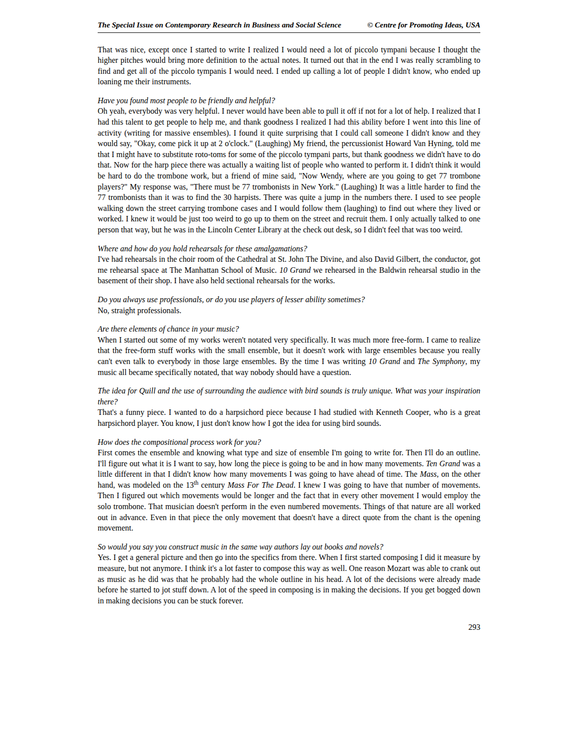The Special Issue on Contemporary Research in Business and Social Science © Centre for Promoting Ideas, USA
That was nice, except once I started to write I realized I would need a lot of piccolo tympani because I thought the higher pitches would bring more definition to the actual notes. It turned out that in the end I was really scrambling to find and get all of the piccolo tympanis I would need. I ended up calling a lot of people I didn't know, who ended up loaning me their instruments.
Have you found most people to be friendly and helpful?
Oh yeah, everybody was very helpful. I never would have been able to pull it off if not for a lot of help. I realized that I had this talent to get people to help me, and thank goodness I realized I had this ability before I went into this line of activity (writing for massive ensembles). I found it quite surprising that I could call someone I didn't know and they would say, "Okay, come pick it up at 2 o'clock." (Laughing) My friend, the percussionist Howard Van Hyning, told me that I might have to substitute roto-toms for some of the piccolo tympani parts, but thank goodness we didn't have to do that. Now for the harp piece there was actually a waiting list of people who wanted to perform it. I didn't think it would be hard to do the trombone work, but a friend of mine said, "Now Wendy, where are you going to get 77 trombone players?" My response was, "There must be 77 trombonists in New York." (Laughing) It was a little harder to find the 77 trombonists than it was to find the 30 harpists. There was quite a jump in the numbers there. I used to see people walking down the street carrying trombone cases and I would follow them (laughing) to find out where they lived or worked. I knew it would be just too weird to go up to them on the street and recruit them. I only actually talked to one person that way, but he was in the Lincoln Center Library at the check out desk, so I didn't feel that was too weird.
Where and how do you hold rehearsals for these amalgamations?
I've had rehearsals in the choir room of the Cathedral at St. John The Divine, and also David Gilbert, the conductor, got me rehearsal space at The Manhattan School of Music. 10 Grand we rehearsed in the Baldwin rehearsal studio in the basement of their shop. I have also held sectional rehearsals for the works.
Do you always use professionals, or do you use players of lesser ability sometimes?
No, straight professionals.
Are there elements of chance in your music?
When I started out some of my works weren't notated very specifically. It was much more free-form. I came to realize that the free-form stuff works with the small ensemble, but it doesn't work with large ensembles because you really can't even talk to everybody in those large ensembles. By the time I was writing 10 Grand and The Symphony, my music all became specifically notated, that way nobody should have a question.
The idea for Quill and the use of surrounding the audience with bird sounds is truly unique. What was your inspiration there?
That's a funny piece. I wanted to do a harpsichord piece because I had studied with Kenneth Cooper, who is a great harpsichord player. You know, I just don't know how I got the idea for using bird sounds.
How does the compositional process work for you?
First comes the ensemble and knowing what type and size of ensemble I'm going to write for. Then I'll do an outline. I'll figure out what it is I want to say, how long the piece is going to be and in how many movements. Ten Grand was a little different in that I didn't know how many movements I was going to have ahead of time. The Mass, on the other hand, was modeled on the 13th century Mass For The Dead. I knew I was going to have that number of movements. Then I figured out which movements would be longer and the fact that in every other movement I would employ the solo trombone. That musician doesn't perform in the even numbered movements. Things of that nature are all worked out in advance. Even in that piece the only movement that doesn't have a direct quote from the chant is the opening movement.
So would you say you construct music in the same way authors lay out books and novels?
Yes. I get a general picture and then go into the specifics from there. When I first started composing I did it measure by measure, but not anymore. I think it's a lot faster to compose this way as well. One reason Mozart was able to crank out as music as he did was that he probably had the whole outline in his head. A lot of the decisions were already made before he started to jot stuff down. A lot of the speed in composing is in making the decisions. If you get bogged down in making decisions you can be stuck forever.
293